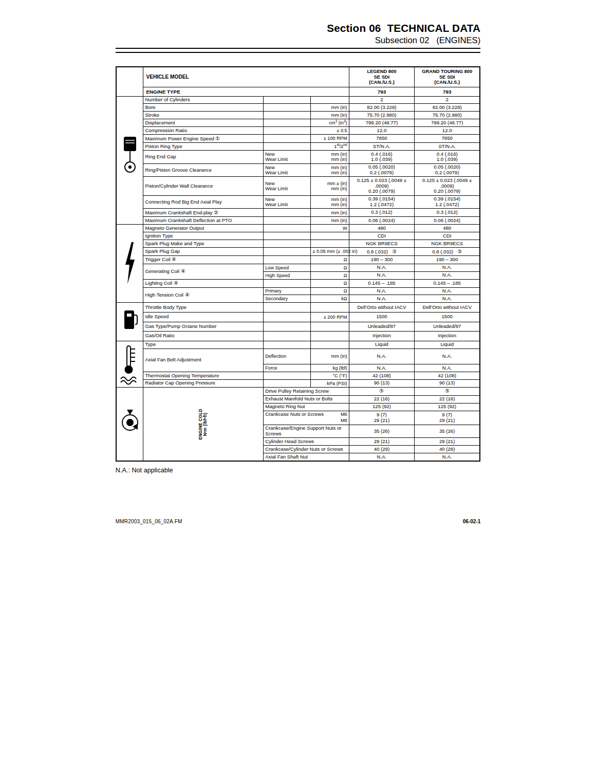Section 06 TECHNICAL DATA
Subsection 02 (ENGINES)
| | VEHICLE MODEL | LEGEND 800 SE SDI (CAN./U.S.) | GRAND TOURING 800 SE SDI (CAN./U.S.) |
| ENGINE TYPE | 793 | 793 |
| | Number of Cylinders | | | 2 | 2 |
| Bore | | mm (in) | 82.00 (3.228) | 82.00 (3.228) |
| Stroke | | mm (in) | 75.70 (2.980) | 75.70 (2.980) |
| Displacement | | cm 3 (in 3 ) | 799.20 (48.77) | 799.20 (48.77) |
| Compression Ratio | | ± 0.5 | 12.0 | 12.0 |
| Maximum Power Engine Speed ① | | ± 100 RPM | 7850 | 7850 |
| Piston Ring Type | | 1 st /2 nd | ST/N.A. | ST/N.A. |
| Ring End Gap | New Wear Limit | mm (in) mm (in) | 0.4 (.016) 1.0 (.039) | 0.4 (.016) 1.0 (.039) |
| Ring/Piston Groove Clearance | New Wear Limit | mm (in) mm (in) | 0.05 (.0020) 0.2 (.0079) | 0.05 (.0020) 0.2 (.0079) |
| Piston/Cylinder Wall Clearance | New Wear Limit | mm ± (in) mm (in) | 0.125 ± 0.023 (.0049 ± .0009) 0.20 (.0079) | 0.125 ± 0.023 (.0049 ± .0009) 0.20 (.0079) |
| Connecting Rod Big End Axial Play | New Wear Limit | mm (in) mm (in) | 0.39 (.0154) 1.2 (.0472) | 0.39 (.0154) 1.2 (.0472) |
| Maximum Crankshaft End-play ② | | mm (in) | 0.3 (.012) | 0.3 (.012) |
| Maximum Crankshaft Deflection at PTO | | mm (in) | 0.06 (.0024) | 0.06 (.0024) |
| | Magneto Generator Output | | W | 480 | 480 |
| Ignition Type | | | CDI | CDI |
| Spark Plug Make and Type | | | NGK BR9ECS | NGK BR9ECS |
| Spark Plug Gap | | ± 0.05 mm (± .002 in) | 0.8 (.032) ③ | 0.8 (.032) ③ |
| Trigger Coil ④ | | Ω | 190 – 300 | 190 – 300 |
| Generating Coil ④ | Low Speed | Ω | N.A. | N.A. |
| High Speed | Ω | N.A. | N.A. |
| Lighting Coil ④ | | Ω | 0.145 – .185 | 0.145 – .185 |
| High Tension Coil ④ | Primary | Ω | N.A. | N.A. |
| Secondary | kΩ | N.A. | N.A. |
| | Throttle Body Type | | | Dell’Orto without IACV | Dell’Orto without IACV |
| Idle Speed | | ± 200 RPM | 1500 | 1500 |
| Gas Type/Pump Octane Number | | | Unleaded/87 | Unleaded/87 |
| Gas/Oil Ratio | | | Injection | Injection |
| | Type | | | Liquid | Liquid |
| Axial Fan Belt Adjustment | Deflection | mm (in) | N.A. | N.A. |
| Force | kg (lbf) | N.A. | N.A. |
| Thermostat Opening Temperature | | °C (°F) | 42 (108) | 42 (108) |
| Radiator Cap Opening Pressure | | kPa (PSI) | 90 (13) | 90 (13) |
| | ENGINE COLD N•m (lbf•ft) | Drive Pulley Retaining Screw | ⑤ | ⑤ |
| Exhaust Manifold Nuts or Bolts | 22 (16) | 22 (16) |
| Magneto Ring Nut | 125 (92) | 125 (92) |
| Crankcase Nuts or Screws M6 M8 | 9 (7) 29 (21) | 9 (7) 29 (21) |
| Crankcase/Engine Support Nuts or Screws | 35 (26) | 35 (26) |
| Cylinder Head Screws | 29 (21) | 29 (21) |
| Crankcase/Cylinder Nuts or Screws | 40 (29) | 40 (29) |
| Axial Fan Shaft Nut | N.A. | N.A. |
N.A.: Not applicable
MMR2003_015_06_02A.FM
06-02-1